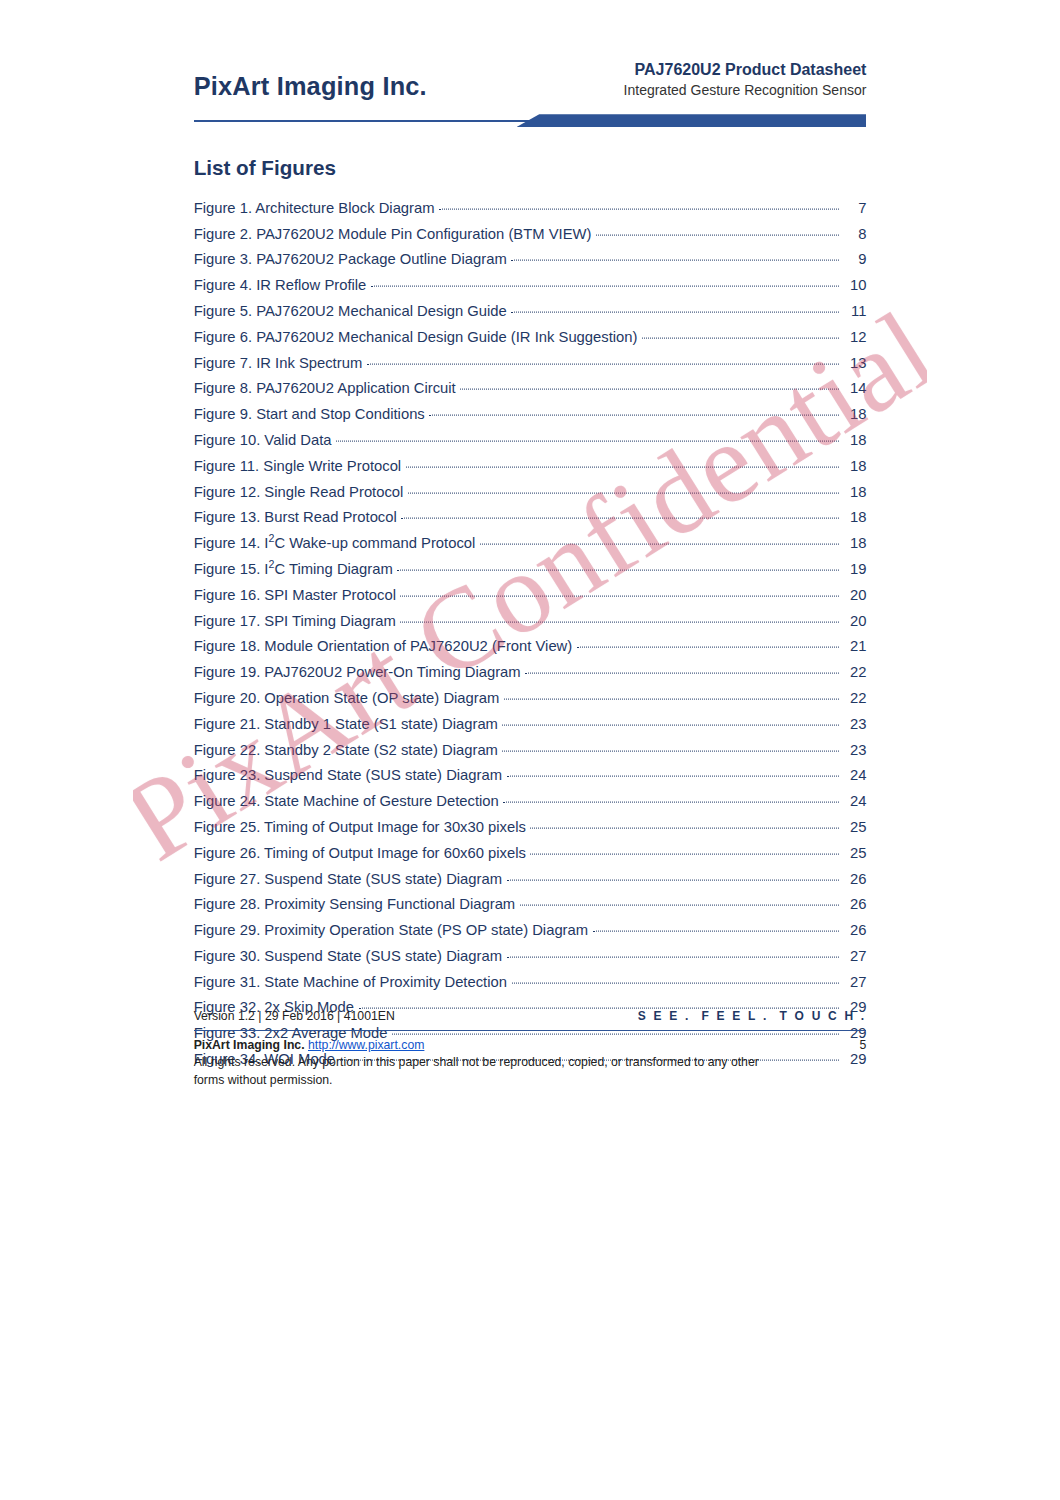PixArt Imaging Inc.
PAJ7620U2 Product Datasheet
Integrated Gesture Recognition Sensor
List of Figures
Figure 1. Architecture Block Diagram 7
Figure 2. PAJ7620U2 Module Pin Configuration (BTM VIEW) 8
Figure 3. PAJ7620U2 Package Outline Diagram 9
Figure 4. IR Reflow Profile 10
Figure 5. PAJ7620U2 Mechanical Design Guide 11
Figure 6. PAJ7620U2 Mechanical Design Guide (IR Ink Suggestion) 12
Figure 7. IR Ink Spectrum 13
Figure 8. PAJ7620U2 Application Circuit 14
Figure 9. Start and Stop Conditions 18
Figure 10. Valid Data 18
Figure 11. Single Write Protocol 18
Figure 12. Single Read Protocol 18
Figure 13. Burst Read Protocol 18
Figure 14. I2C Wake-up command Protocol 18
Figure 15. I2C Timing Diagram 19
Figure 16. SPI Master Protocol 20
Figure 17. SPI Timing Diagram 20
Figure 18. Module Orientation of PAJ7620U2 (Front View) 21
Figure 19. PAJ7620U2 Power-On Timing Diagram 22
Figure 20. Operation State (OP state) Diagram 22
Figure 21. Standby 1 State (S1 state) Diagram 23
Figure 22. Standby 2 State (S2 state) Diagram 23
Figure 23. Suspend State (SUS state) Diagram 24
Figure 24. State Machine of Gesture Detection 24
Figure 25. Timing of Output Image for 30x30 pixels 25
Figure 26. Timing of Output Image for 60x60 pixels 25
Figure 27. Suspend State (SUS state) Diagram 26
Figure 28. Proximity Sensing Functional Diagram 26
Figure 29. Proximity Operation State (PS OP state) Diagram 26
Figure 30. Suspend State (SUS state) Diagram 27
Figure 31. State Machine of Proximity Detection 27
Figure 32. 2x Skip Mode 29
Figure 33. 2x2 Average Mode 29
Figure 34. WOI Mode 29
PixArt Confidential
Version 1.2 | 29 Feb 2016 | 41001EN
S E E . F E E L . T O U C H .
PixArt Imaging Inc. http://www.pixart.com
All rights reserved. Any portion in this paper shall not be reproduced, copied, or transformed to any other forms without permission.
5